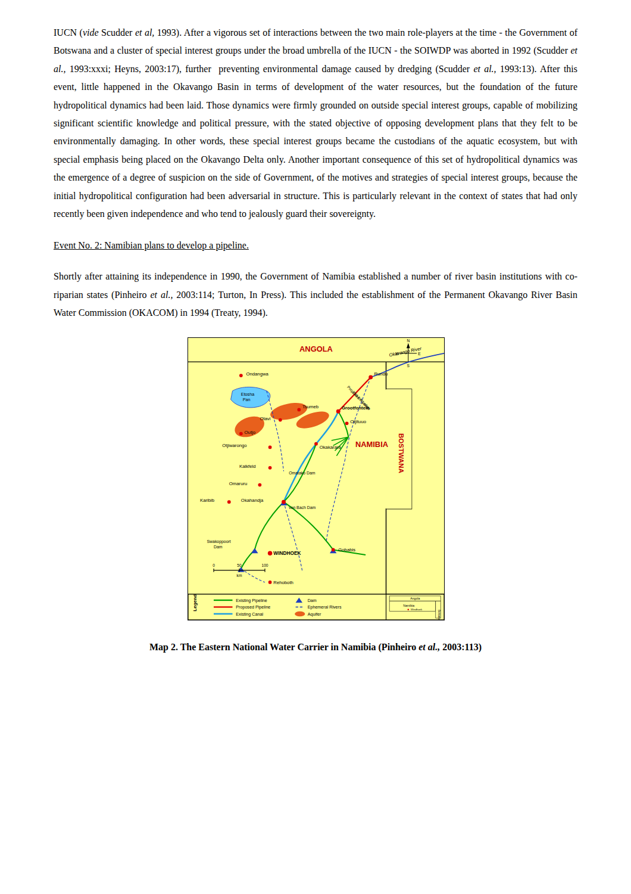IUCN (vide Scudder et al, 1993). After a vigorous set of interactions between the two main role-players at the time - the Government of Botswana and a cluster of special interest groups under the broad umbrella of the IUCN - the SOIWDP was aborted in 1992 (Scudder et al., 1993:xxxi; Heyns, 2003:17), further preventing environmental damage caused by dredging (Scudder et al., 1993:13). After this event, little happened in the Okavango Basin in terms of development of the water resources, but the foundation of the future hydropolitical dynamics had been laid. Those dynamics were firmly grounded on outside special interest groups, capable of mobilizing significant scientific knowledge and political pressure, with the stated objective of opposing development plans that they felt to be environmentally damaging. In other words, these special interest groups became the custodians of the aquatic ecosystem, but with special emphasis being placed on the Okavango Delta only. Another important consequence of this set of hydropolitical dynamics was the emergence of a degree of suspicion on the side of Government, of the motives and strategies of special interest groups, because the initial hydropolitical configuration had been adversarial in structure. This is particularly relevant in the context of states that had only recently been given independence and who tend to jealously guard their sovereignty.
Event No. 2: Namibian plans to develop a pipeline.
Shortly after attaining its independence in 1990, the Government of Namibia established a number of river basin institutions with co-riparian states (Pinheiro et al., 2003:114; Turton, In Press). This included the establishment of the Permanent Okavango River Basin Water Commission (OKACOM) in 1994 (Treaty, 1994).
ANGOLA BOSTWANA Okavango River Etosha Pan Proposed Pipeline 250 km Long Ondangwa Rundu Tsumeb Otavi Grootfontein Otjituuo Outjo Otjiwarongo Okakarara Kalkfeld Omaruru Karibib Okahandja von Bach Dam Omatako Dam Swakoppoort Dam WINDHOEK Gobabis Rehoboth NAMIBIA N S W E 0 50 100 km Legend Existing Pipeline Proposed Pipeline Existing Canal Dam Ephemeral Rivers Aquifer Angola Namibia Windhoek Botswana
Map 2. The Eastern National Water Carrier in Namibia (Pinheiro et al., 2003:113)